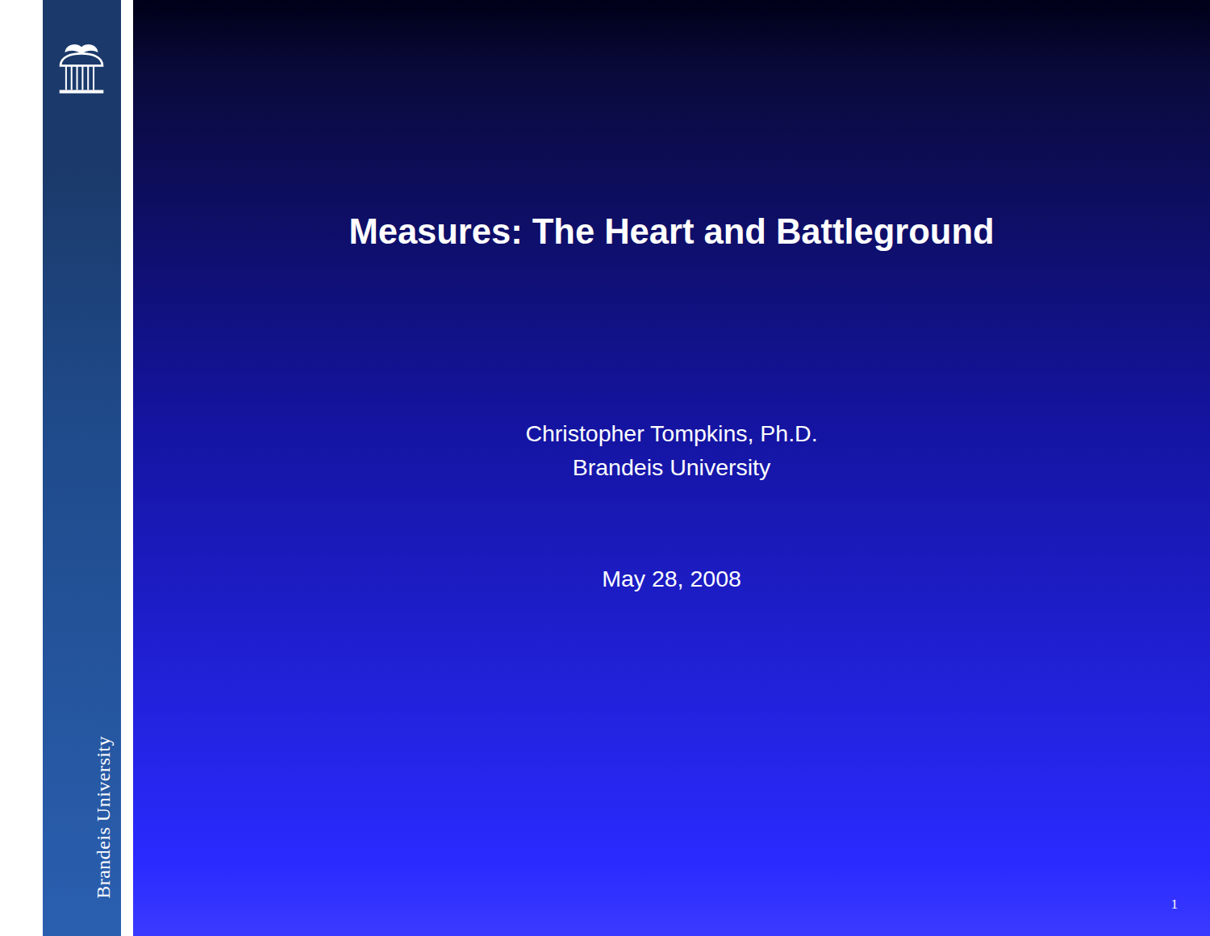Brandeis University
Measures: The Heart and Battleground
Christopher Tompkins, Ph.D.
Brandeis University
May 28, 2008
1